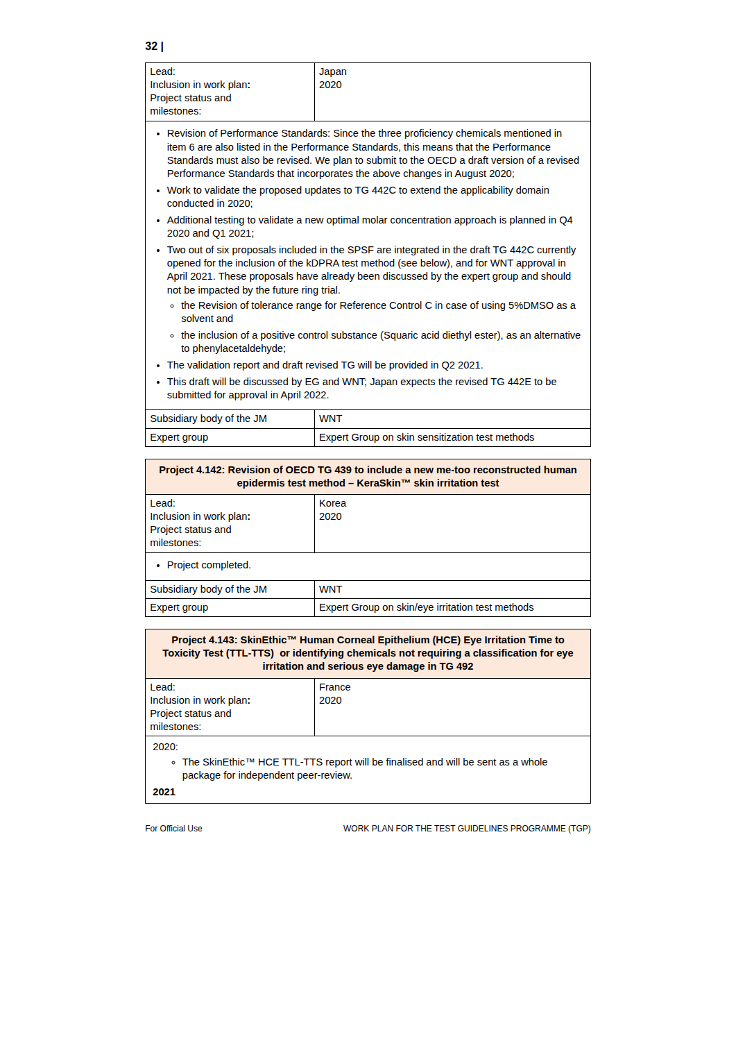32 |
| Lead: Inclusion in work plan : Project status and milestones: | Japan 2020 |
| Revision of Performance Standards: Since the three proficiency chemicals mentioned in item 6 are also listed in the Performance Standards, this means that the Performance Standards must also be revised. We plan to submit to the OECD a draft version of a revised Performance Standards that incorporates the above changes in August 2020; Work to validate the proposed updates to TG 442C to extend the applicability domain conducted in 2020; Additional testing to validate a new optimal molar concentration approach is planned in Q4 2020 and Q1 2021; Two out of six proposals included in the SPSF are integrated in the draft TG 442C currently opened for the inclusion of the kDPRA test method (see below), and for WNT approval in April 2021. These proposals have already been discussed by the expert group and should not be impacted by the future ring trial. the Revision of tolerance range for Reference Control C in case of using 5%DMSO as a solvent and the inclusion of a positive control substance (Squaric acid diethyl ester), as an alternative to phenylacetaldehyde; The validation report and draft revised TG will be provided in Q2 2021. This draft will be discussed by EG and WNT; Japan expects the revised TG 442E to be submitted for approval in April 2022. |
| Subsidiary body of the JM | WNT |
| Expert group | Expert Group on skin sensitization test methods |
| Project 4.142: Revision of OECD TG 439 to include a new me-too reconstructed human epidermis test method – KeraSkin™ skin irritation test |
| Lead: Inclusion in work plan : Project status and milestones: | Korea 2020 |
| Project completed. |
| Subsidiary body of the JM | WNT |
| Expert group | Expert Group on skin/eye irritation test methods |
| Project 4.143: SkinEthic™ Human Corneal Epithelium (HCE) Eye Irritation Time to Toxicity Test (TTL-TTS) or identifying chemicals not requiring a classification for eye irritation and serious eye damage in TG 492 |
| Lead: Inclusion in work plan : Project status and milestones: | France 2020 |
| 2020: The SkinEthic™ HCE TTL-TTS report will be finalised and will be sent as a whole package for independent peer-review. 2021 |
For Official Use
WORK PLAN FOR THE TEST GUIDELINES PROGRAMME (TGP)